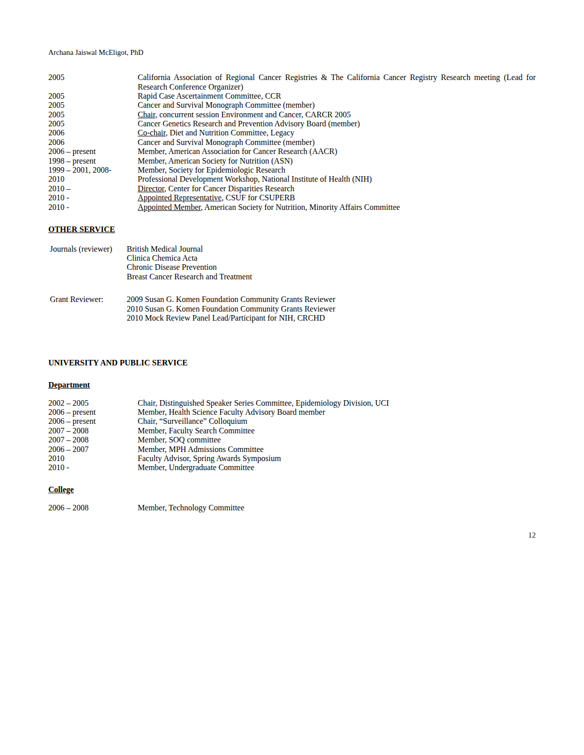Archana Jaiswal McEligot, PhD
| 2005 | California Association of Regional Cancer Registries & The California Cancer Registry Research meeting (Lead for Research Conference Organizer) |
| 2005 | Rapid Case Ascertainment Committee, CCR |
| 2005 | Cancer and Survival Monograph Committee (member) |
| 2005 | Chair , concurrent session Environment and Cancer, CARCR 2005 |
| 2005 | Cancer Genetics Research and Prevention Advisory Board (member) |
| 2006 | Co-chair , Diet and Nutrition Committee, Legacy |
| 2006 | Cancer and Survival Monograph Committee (member) |
| 2006 – present | Member, American Association for Cancer Research (AACR) |
| 1998 – present | Member, American Society for Nutrition (ASN) |
| 1999 – 2001, 2008- | Member, Society for Epidemiologic Research |
| 2010 | Professional Development Workshop, National Institute of Health (NIH) |
| 2010 – | Director , Center for Cancer Disparities Research |
| 2010 - | Appointed Representative , CSUF for CSUPERB |
| 2010 - | Appointed Member , American Society for Nutrition, Minority Affairs Committee |
OTHER SERVICE
| Journals (reviewer) | British Medical Journal Clinica Chemica Acta Chronic Disease Prevention Breast Cancer Research and Treatment |
| Grant Reviewer: | 2009 Susan G. Komen Foundation Community Grants Reviewer 2010 Susan G. Komen Foundation Community Grants Reviewer 2010 Mock Review Panel Lead/Participant for NIH, CRCHD |
UNIVERSITY AND PUBLIC SERVICE
Department
| 2002 – 2005 | Chair, Distinguished Speaker Series Committee, Epidemiology Division, UCI |
| 2006 – present | Member, Health Science Faculty Advisory Board member |
| 2006 – present | Chair, “Surveillance” Colloquium |
| 2007 – 2008 | Member, Faculty Search Committee |
| 2007 – 2008 | Member, SOQ committee |
| 2006 – 2007 | Member, MPH Admissions Committee |
| 2010 | Faculty Advisor, Spring Awards Symposium |
| 2010 - | Member, Undergraduate Committee |
College
| 2006 – 2008 | Member, Technology Committee |
12